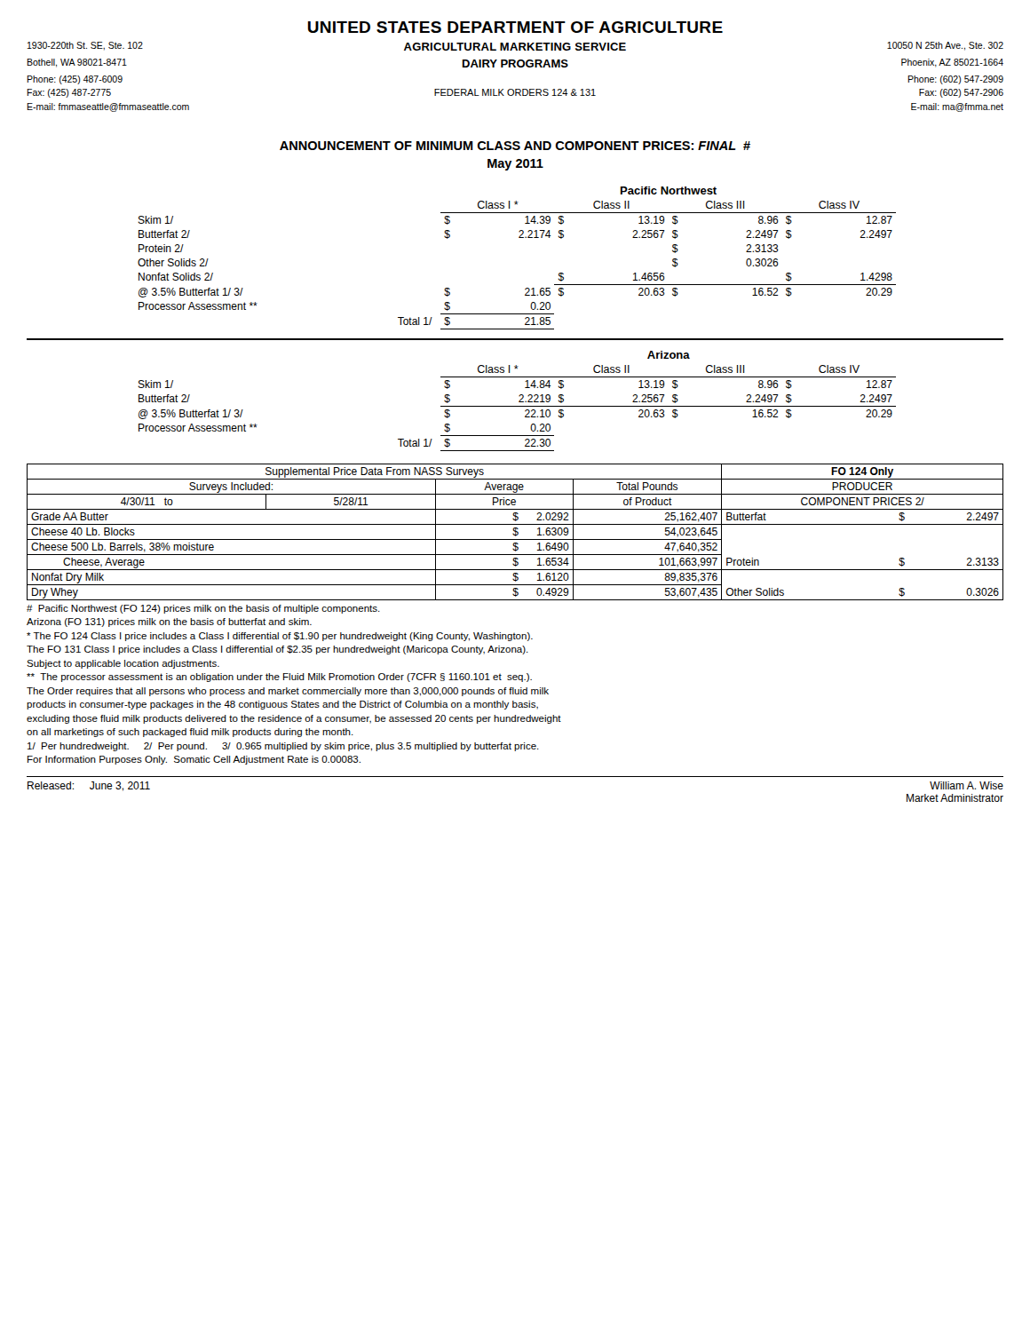UNITED STATES DEPARTMENT OF AGRICULTURE
| 1930-220th St. SE, Ste. 102 | AGRICULTURAL MARKETING SERVICE | 10050 N 25th Ave., Ste. 302 |
| Bothell, WA 98021-8471 | DAIRY PROGRAMS | Phoenix, AZ 85021-1664 |
| Phone: (425) 487-6009 | | Phone: (602) 547-2909 |
| Fax: (425) 487-2775 | FEDERAL MILK ORDERS 124 & 131 | Fax: (602) 547-2906 |
| E-mail: fmmaseattle@fmmaseattle.com | | E-mail: ma@fmma.net |
ANNOUNCEMENT OF MINIMUM CLASS AND COMPONENT PRICES: FINAL #
May 2011
| | Pacific Northwest |
| | Class I * | Class II | Class III | Class IV |
| Skim 1/ | $ | 14.39 | $ | 13.19 | $ | 8.96 | $ | 12.87 |
| Butterfat 2/ | $ | 2.2174 | $ | 2.2567 | $ | 2.2497 | $ | 2.2497 |
| Protein 2/ | | | | | $ | 2.3133 | | |
| Other Solids 2/ | | | | | $ | 0.3026 | | |
| Nonfat Solids 2/ | | | $ | 1.4656 | | | $ | 1.4298 |
| @ 3.5% Butterfat 1/ 3/ | $ | 21.65 | $ | 20.63 | $ | 16.52 | $ | 20.29 |
| Processor Assessment ** | $ | 0.20 | | | | | | |
| Total 1/ | $ | 21.85 | | | | | | |
| | Arizona |
| | Class I * | Class II | Class III | Class IV |
| Skim 1/ | $ | 14.84 | $ | 13.19 | $ | 8.96 | $ | 12.87 |
| Butterfat 2/ | $ | 2.2219 | $ | 2.2567 | $ | 2.2497 | $ | 2.2497 |
| @ 3.5% Butterfat 1/ 3/ | $ | 22.10 | $ | 20.63 | $ | 16.52 | $ | 20.29 |
| Processor Assessment ** | $ | 0.20 | | | | | | |
| Total 1/ | $ | 22.30 | | | | | | |
| Supplemental Price Data From NASS Surveys | FO 124 Only |
| Surveys Included: | Average | Total Pounds | PRODUCER |
| 4/30/11 to | 5/28/11 | Price | of Product | COMPONENT PRICES 2/ |
| Grade AA Butter | $ 2.0292 | 25,162,407 | Butterfat | $ | 2.2497 |
| Cheese 40 Lb. Blocks | $ 1.6309 | 54,023,645 | | | |
| Cheese 500 Lb. Barrels, 38% moisture | $ 1.6490 | 47,640,352 | | | |
| Cheese, Average | $ 1.6534 | 101,663,997 | Protein | $ | 2.3133 |
| Nonfat Dry Milk | $ 1.6120 | 89,835,376 | | | |
| Dry Whey | $ 0.4929 | 53,607,435 | Other Solids | $ | 0.3026 |
# Pacific Northwest (FO 124) prices milk on the basis of multiple components.
Arizona (FO 131) prices milk on the basis of butterfat and skim.
* The FO 124 Class I price includes a Class I differential of $1.90 per hundredweight (King County, Washington).
The FO 131 Class I price includes a Class I differential of $2.35 per hundredweight (Maricopa County, Arizona).
Subject to applicable location adjustments.
** The processor assessment is an obligation under the Fluid Milk Promotion Order (7CFR § 1160.101 et seq.).
The Order requires that all persons who process and market commercially more than 3,000,000 pounds of fluid milk
products in consumer-type packages in the 48 contiguous States and the District of Columbia on a monthly basis,
excluding those fluid milk products delivered to the residence of a consumer, be assessed 20 cents per hundredweight
on all marketings of such packaged fluid milk products during the month.
1/ Per hundredweight. 2/ Per pound. 3/ 0.965 multiplied by skim price, plus 3.5 multiplied by butterfat price.
For Information Purposes Only. Somatic Cell Adjustment Rate is 0.00083.
Released: June 3, 2011
William A. Wise
Market Administrator